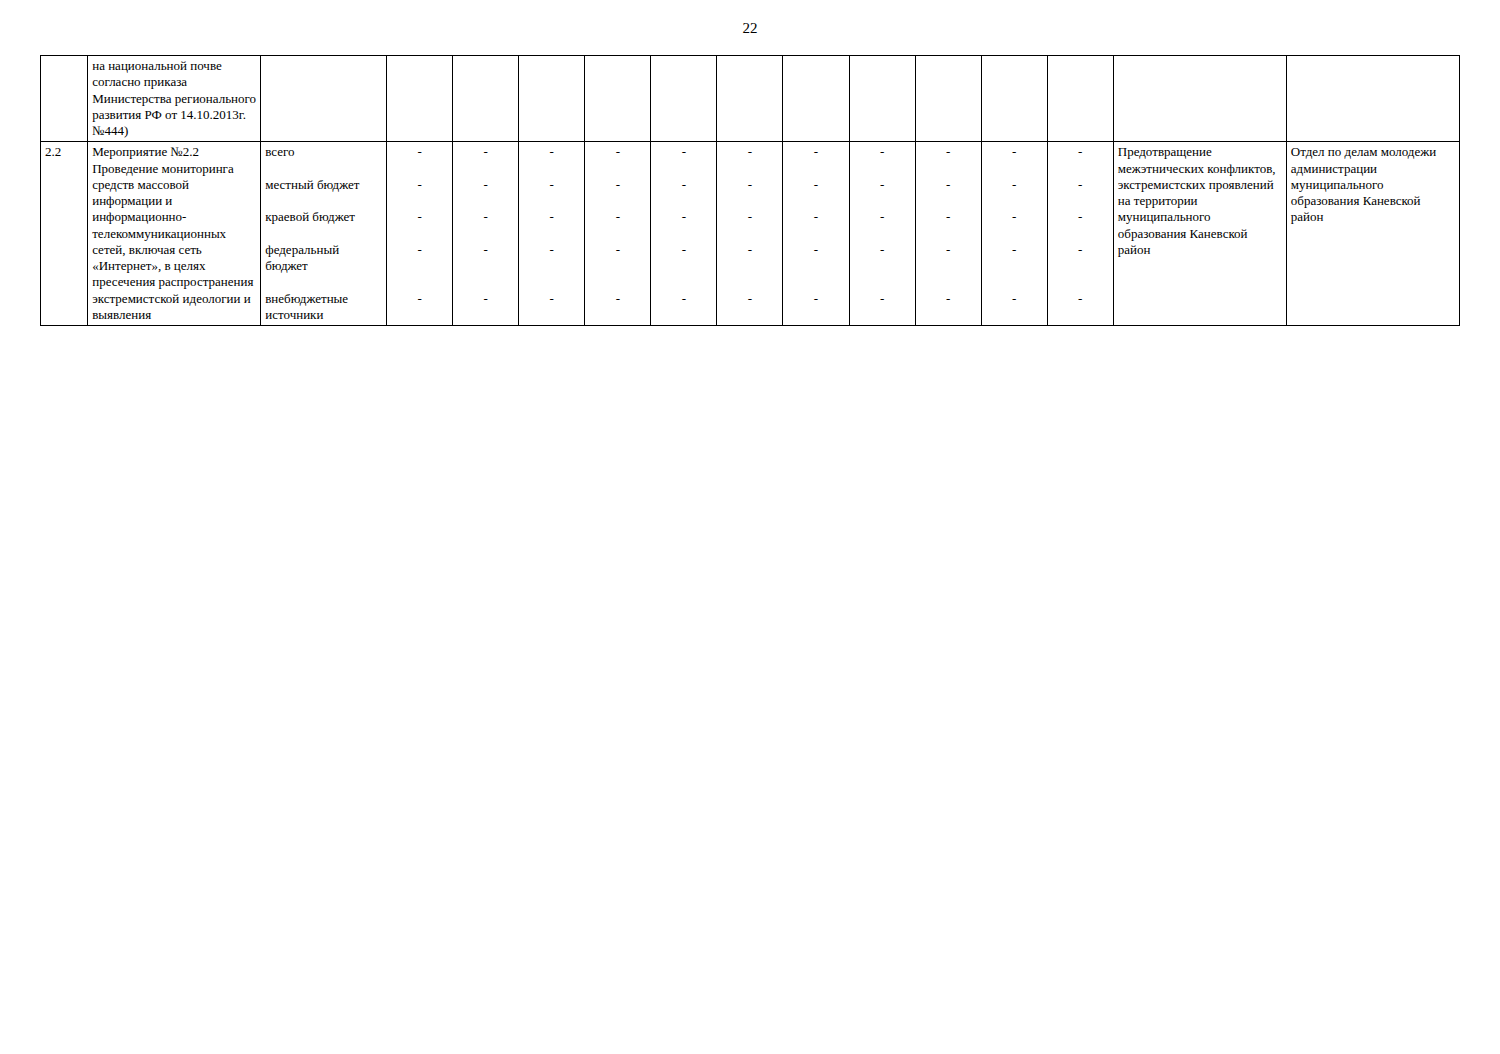22
| | на национальной почве согласно приказа Министерства регионального развития РФ от 14.10.2013г. №444) | | | | | | | | | | | | | | |
| 2.2 | Мероприятие №2.2 Проведение мониторинга средств массовой информации и информационно-телекоммуникационных сетей, включая сеть «Интернет», в целях пресечения распространения экстремистской идеологии и выявления | всего местный бюджет краевой бюджет федеральный бюджет внебюджетные источники | - - - - - | - - - - - | - - - - - | - - - - - | - - - - - | - - - - - | - - - - - | - - - - - | - - - - - | - - - - - | - - - - - | Предотвращение межэтнических конфликтов, экстремистских проявлений на территории муниципального образования Каневской район | Отдел по делам молодежи администрации муниципального образования Каневской район |